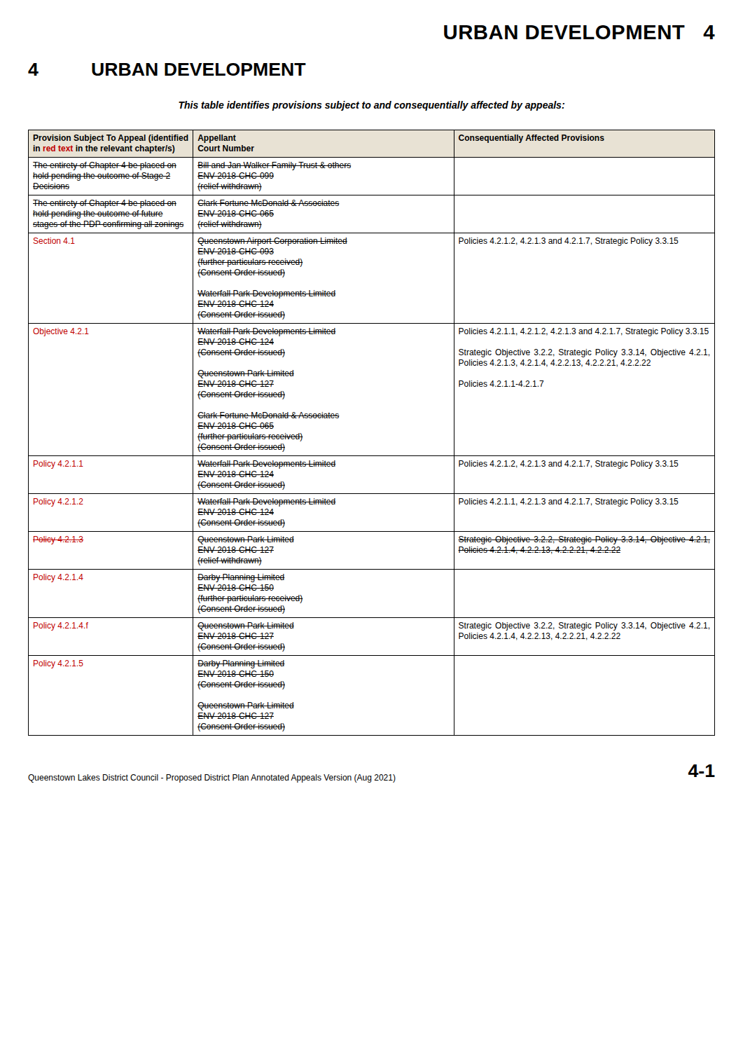URBAN DEVELOPMENT 4
4 URBAN DEVELOPMENT
This table identifies provisions subject to and consequentially affected by appeals:
| Provision Subject To Appeal (identified in red text in the relevant chapter/s) | Appellant Court Number | Consequentially Affected Provisions |
| --- | --- | --- |
| The entirety of Chapter 4 be placed on hold pending the outcome of Stage 2 Decisions | Bill and Jan Walker Family Trust & others ENV-2018-CHC-099 (relief withdrawn) | |
| The entirety of Chapter 4 be placed on hold pending the outcome of future stages of the PDP confirming all zonings | Clark Fortune McDonald & Associates ENV-2018-CHC-065 (relief withdrawn) | |
| Section 4.1 | Queenstown Airport Corporation Limited ENV-2018-CHC-093 (further particulars received) (Consent Order issued) Waterfall Park Developments Limited ENV-2018-CHC-124 (Consent Order issued) | Policies 4.2.1.2, 4.2.1.3 and 4.2.1.7, Strategic Policy 3.3.15 |
| Objective 4.2.1 | Waterfall Park Developments Limited ENV-2018-CHC-124 (Consent Order issued) Queenstown Park Limited ENV-2018-CHC-127 (Consent Order issued) Clark Fortune McDonald & Associates ENV-2018-CHC-065 (further particulars received) (Consent Order issued) | Policies 4.2.1.1, 4.2.1.2, 4.2.1.3 and 4.2.1.7, Strategic Policy 3.3.15 Strategic Objective 3.2.2, Strategic Policy 3.3.14, Objective 4.2.1, Policies 4.2.1.3, 4.2.1.4, 4.2.2.13, 4.2.2.21, 4.2.2.22 Policies 4.2.1.1-4.2.1.7 |
| Policy 4.2.1.1 | Waterfall Park Developments Limited ENV-2018-CHC-124 (Consent Order issued) | Policies 4.2.1.2, 4.2.1.3 and 4.2.1.7, Strategic Policy 3.3.15 |
| Policy 4.2.1.2 | Waterfall Park Developments Limited ENV-2018-CHC-124 (Consent Order issued) | Policies 4.2.1.1, 4.2.1.3 and 4.2.1.7, Strategic Policy 3.3.15 |
| Policy 4.2.1.3 | Queenstown Park Limited ENV-2018-CHC-127 (relief withdrawn) | Strategic Objective 3.2.2, Strategic Policy 3.3.14, Objective 4.2.1, Policies 4.2.1.4, 4.2.2.13, 4.2.2.21, 4.2.2.22 |
| Policy 4.2.1.4 | Darby Planning Limited ENV-2018-CHC-150 (further particulars received) (Consent Order issued) | |
| Policy 4.2.1.4.f | Queenstown Park Limited ENV-2018-CHC-127 (Consent Order issued) | Strategic Objective 3.2.2, Strategic Policy 3.3.14, Objective 4.2.1, Policies 4.2.1.4, 4.2.2.13, 4.2.2.21, 4.2.2.22 |
| Policy 4.2.1.5 | Darby Planning Limited ENV-2018-CHC-150 (Consent Order issued) Queenstown Park Limited ENV-2018-CHC-127 (Consent Order issued) | |
Queenstown Lakes District Council - Proposed District Plan Annotated Appeals Version (Aug 2021)
4-1